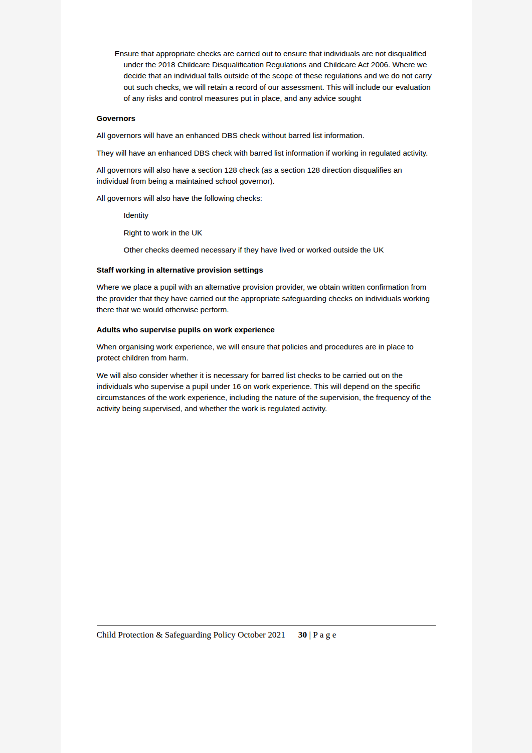Ensure that appropriate checks are carried out to ensure that individuals are not disqualified under the 2018 Childcare Disqualification Regulations and Childcare Act 2006. Where we decide that an individual falls outside of the scope of these regulations and we do not carry out such checks, we will retain a record of our assessment. This will include our evaluation of any risks and control measures put in place, and any advice sought
Governors
All governors will have an enhanced DBS check without barred list information.
They will have an enhanced DBS check with barred list information if working in regulated activity.
All governors will also have a section 128 check (as a section 128 direction disqualifies an individual from being a maintained school governor).
All governors will also have the following checks:
Identity
Right to work in the UK
Other checks deemed necessary if they have lived or worked outside the UK
Staff working in alternative provision settings
Where we place a pupil with an alternative provision provider, we obtain written confirmation from the provider that they have carried out the appropriate safeguarding checks on individuals working there that we would otherwise perform.
Adults who supervise pupils on work experience
When organising work experience, we will ensure that policies and procedures are in place to protect children from harm.
We will also consider whether it is necessary for barred list checks to be carried out on the individuals who supervise a pupil under 16 on work experience. This will depend on the specific circumstances of the work experience, including the nature of the supervision, the frequency of the activity being supervised, and whether the work is regulated activity.
Child Protection & Safeguarding Policy October 2021 30 | P a g e